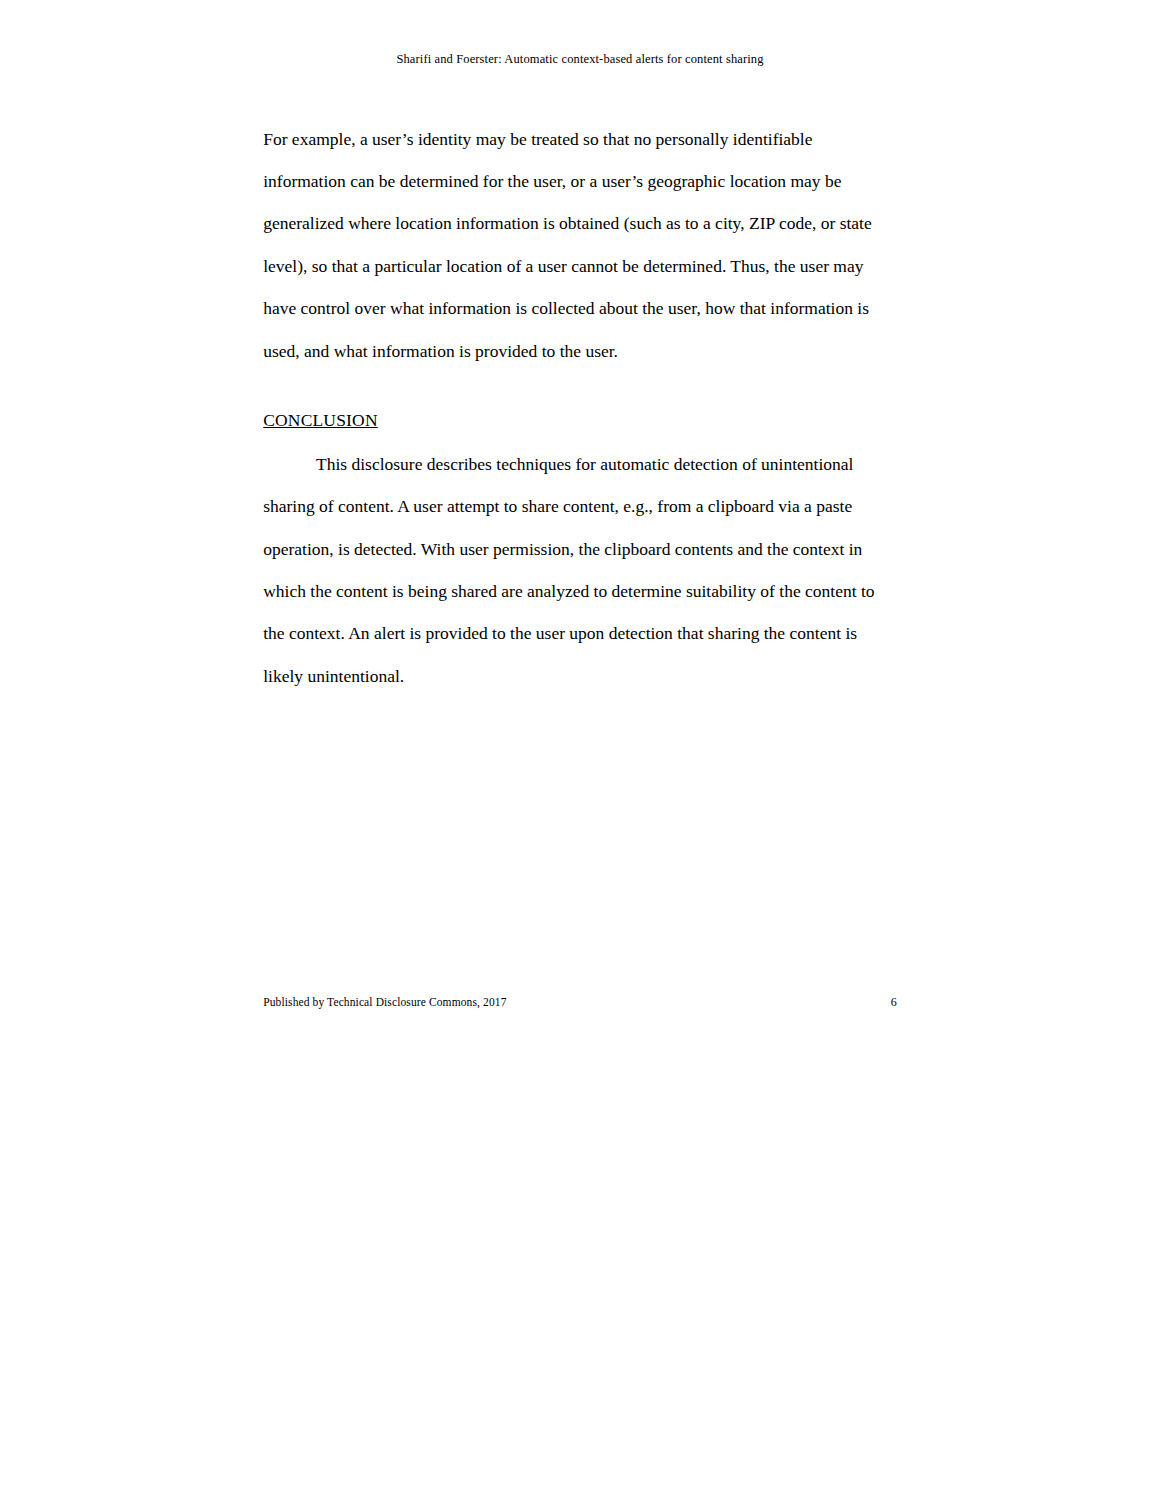Sharifi and Foerster: Automatic context-based alerts for content sharing
For example, a user’s identity may be treated so that no personally identifiable information can be determined for the user, or a user’s geographic location may be generalized where location information is obtained (such as to a city, ZIP code, or state level), so that a particular location of a user cannot be determined. Thus, the user may have control over what information is collected about the user, how that information is used, and what information is provided to the user.
CONCLUSION
This disclosure describes techniques for automatic detection of unintentional sharing of content. A user attempt to share content, e.g., from a clipboard via a paste operation, is detected. With user permission, the clipboard contents and the context in which the content is being shared are analyzed to determine suitability of the content to the context. An alert is provided to the user upon detection that sharing the content is likely unintentional.
Published by Technical Disclosure Commons, 2017
6